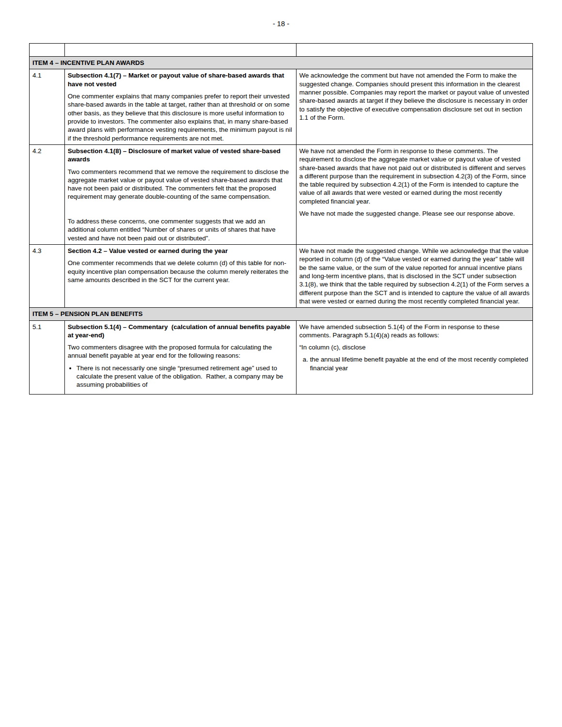- 18 -
| ITEM 4 – INCENTIVE PLAN AWARDS |
| 4.1 | Subsection 4.1(7) – Market or payout value of share-based awards that have not vested One commenter explains that many companies prefer to report their unvested share-based awards in the table at target, rather than at threshold or on some other basis, as they believe that this disclosure is more useful information to provide to investors. The commenter also explains that, in many share-based award plans with performance vesting requirements, the minimum payout is nil if the threshold performance requirements are not met. | We acknowledge the comment but have not amended the Form to make the suggested change. Companies should present this information in the clearest manner possible. Companies may report the market or payout value of unvested share-based awards at target if they believe the disclosure is necessary in order to satisfy the objective of executive compensation disclosure set out in section 1.1 of the Form. |
| 4.2 | Subsection 4.1(8) – Disclosure of market value of vested share-based awards Two commenters recommend that we remove the requirement to disclose the aggregate market value or payout value of vested share-based awards that have not been paid or distributed. The commenters felt that the proposed requirement may generate double-counting of the same compensation. To address these concerns, one commenter suggests that we add an additional column entitled “Number of shares or units of shares that have vested and have not been paid out or distributed”. | We have not amended the Form in response to these comments. The requirement to disclose the aggregate market value or payout value of vested share-based awards that have not paid out or distributed is different and serves a different purpose than the requirement in subsection 4.2(3) of the Form, since the table required by subsection 4.2(1) of the Form is intended to capture the value of all awards that were vested or earned during the most recently completed financial year. We have not made the suggested change. Please see our response above. |
| 4.3 | Section 4.2 – Value vested or earned during the year One commenter recommends that we delete column (d) of this table for non-equity incentive plan compensation because the column merely reiterates the same amounts described in the SCT for the current year. | We have not made the suggested change. While we acknowledge that the value reported in column (d) of the “Value vested or earned during the year” table will be the same value, or the sum of the value reported for annual incentive plans and long-term incentive plans, that is disclosed in the SCT under subsection 3.1(8), we think that the table required by subsection 4.2(1) of the Form serves a different purpose than the SCT and is intended to capture the value of all awards that were vested or earned during the most recently completed financial year. |
| ITEM 5 – PENSION PLAN BENEFITS |
| 5.1 | Subsection 5.1(4) – Commentary (calculation of annual benefits payable at year-end) Two commenters disagree with the proposed formula for calculating the annual benefit payable at year end for the following reasons: There is not necessarily one single “presumed retirement age” used to calculate the present value of the obligation. Rather, a company may be assuming probabilities of | We have amended subsection 5.1(4) of the Form in response to these comments. Paragraph 5.1(4)(a) reads as follows: “In column (c), disclose the annual lifetime benefit payable at the end of the most recently completed financial year |